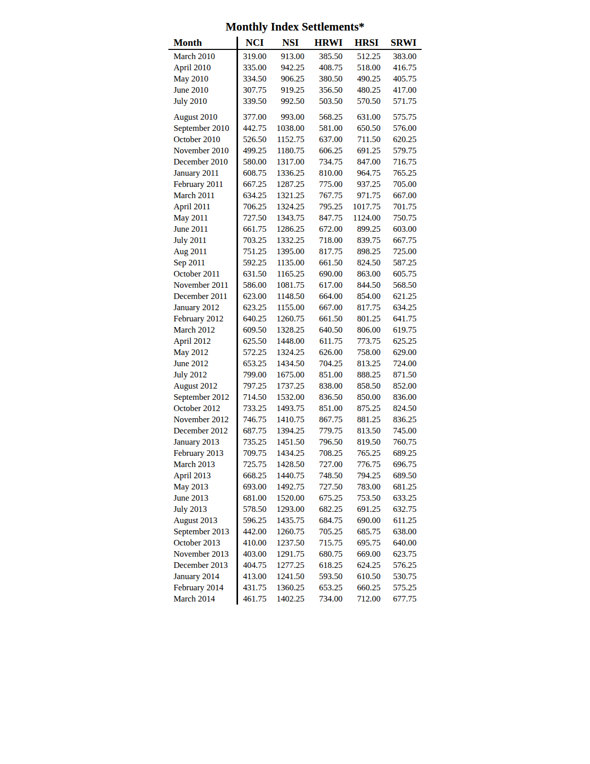Monthly Index Settlements*
| Month | NCI | NSI | HRWI | HRSI | SRWI |
| --- | --- | --- | --- | --- | --- |
| March 2010 | 319.00 | 913.00 | 385.50 | 512.25 | 383.00 |
| April 2010 | 335.00 | 942.25 | 408.75 | 518.00 | 416.75 |
| May 2010 | 334.50 | 906.25 | 380.50 | 490.25 | 405.75 |
| June 2010 | 307.75 | 919.25 | 356.50 | 480.25 | 417.00 |
| July 2010 | 339.50 | 992.50 | 503.50 | 570.50 | 571.75 |
| August 2010 | 377.00 | 993.00 | 568.25 | 631.00 | 575.75 |
| September 2010 | 442.75 | 1038.00 | 581.00 | 650.50 | 576.00 |
| October 2010 | 526.50 | 1152.75 | 637.00 | 711.50 | 620.25 |
| November 2010 | 499.25 | 1180.75 | 606.25 | 691.25 | 579.75 |
| December 2010 | 580.00 | 1317.00 | 734.75 | 847.00 | 716.75 |
| January 2011 | 608.75 | 1336.25 | 810.00 | 964.75 | 765.25 |
| February 2011 | 667.25 | 1287.25 | 775.00 | 937.25 | 705.00 |
| March 2011 | 634.25 | 1321.25 | 767.75 | 971.75 | 667.00 |
| April 2011 | 706.25 | 1324.25 | 795.25 | 1017.75 | 701.75 |
| May 2011 | 727.50 | 1343.75 | 847.75 | 1124.00 | 750.75 |
| June 2011 | 661.75 | 1286.25 | 672.00 | 899.25 | 603.00 |
| July 2011 | 703.25 | 1332.25 | 718.00 | 839.75 | 667.75 |
| Aug 2011 | 751.25 | 1395.00 | 817.75 | 898.25 | 725.00 |
| Sep 2011 | 592.25 | 1135.00 | 661.50 | 824.50 | 587.25 |
| October 2011 | 631.50 | 1165.25 | 690.00 | 863.00 | 605.75 |
| November 2011 | 586.00 | 1081.75 | 617.00 | 844.50 | 568.50 |
| December 2011 | 623.00 | 1148.50 | 664.00 | 854.00 | 621.25 |
| January 2012 | 623.25 | 1155.00 | 667.00 | 817.75 | 634.25 |
| February 2012 | 640.25 | 1260.75 | 661.50 | 801.25 | 641.75 |
| March 2012 | 609.50 | 1328.25 | 640.50 | 806.00 | 619.75 |
| April 2012 | 625.50 | 1448.00 | 611.75 | 773.75 | 625.25 |
| May 2012 | 572.25 | 1324.25 | 626.00 | 758.00 | 629.00 |
| June 2012 | 653.25 | 1434.50 | 704.25 | 813.25 | 724.00 |
| July 2012 | 799.00 | 1675.00 | 851.00 | 888.25 | 871.50 |
| August 2012 | 797.25 | 1737.25 | 838.00 | 858.50 | 852.00 |
| September 2012 | 714.50 | 1532.00 | 836.50 | 850.00 | 836.00 |
| October 2012 | 733.25 | 1493.75 | 851.00 | 875.25 | 824.50 |
| November 2012 | 746.75 | 1410.75 | 867.75 | 881.25 | 836.25 |
| December 2012 | 687.75 | 1394.25 | 779.75 | 813.50 | 745.00 |
| January 2013 | 735.25 | 1451.50 | 796.50 | 819.50 | 760.75 |
| February 2013 | 709.75 | 1434.25 | 708.25 | 765.25 | 689.25 |
| March 2013 | 725.75 | 1428.50 | 727.00 | 776.75 | 696.75 |
| April 2013 | 668.25 | 1440.75 | 748.50 | 794.25 | 689.50 |
| May 2013 | 693.00 | 1492.75 | 727.50 | 783.00 | 681.25 |
| June 2013 | 681.00 | 1520.00 | 675.25 | 753.50 | 633.25 |
| July 2013 | 578.50 | 1293.00 | 682.25 | 691.25 | 632.75 |
| August 2013 | 596.25 | 1435.75 | 684.75 | 690.00 | 611.25 |
| September 2013 | 442.00 | 1260.75 | 705.25 | 685.75 | 638.00 |
| October 2013 | 410.00 | 1237.50 | 715.75 | 695.75 | 640.00 |
| November 2013 | 403.00 | 1291.75 | 680.75 | 669.00 | 623.75 |
| December 2013 | 404.75 | 1277.25 | 618.25 | 624.25 | 576.25 |
| January 2014 | 413.00 | 1241.50 | 593.50 | 610.50 | 530.75 |
| February 2014 | 431.75 | 1360.25 | 653.25 | 660.25 | 575.25 |
| March 2014 | 461.75 | 1402.25 | 734.00 | 712.00 | 677.75 |